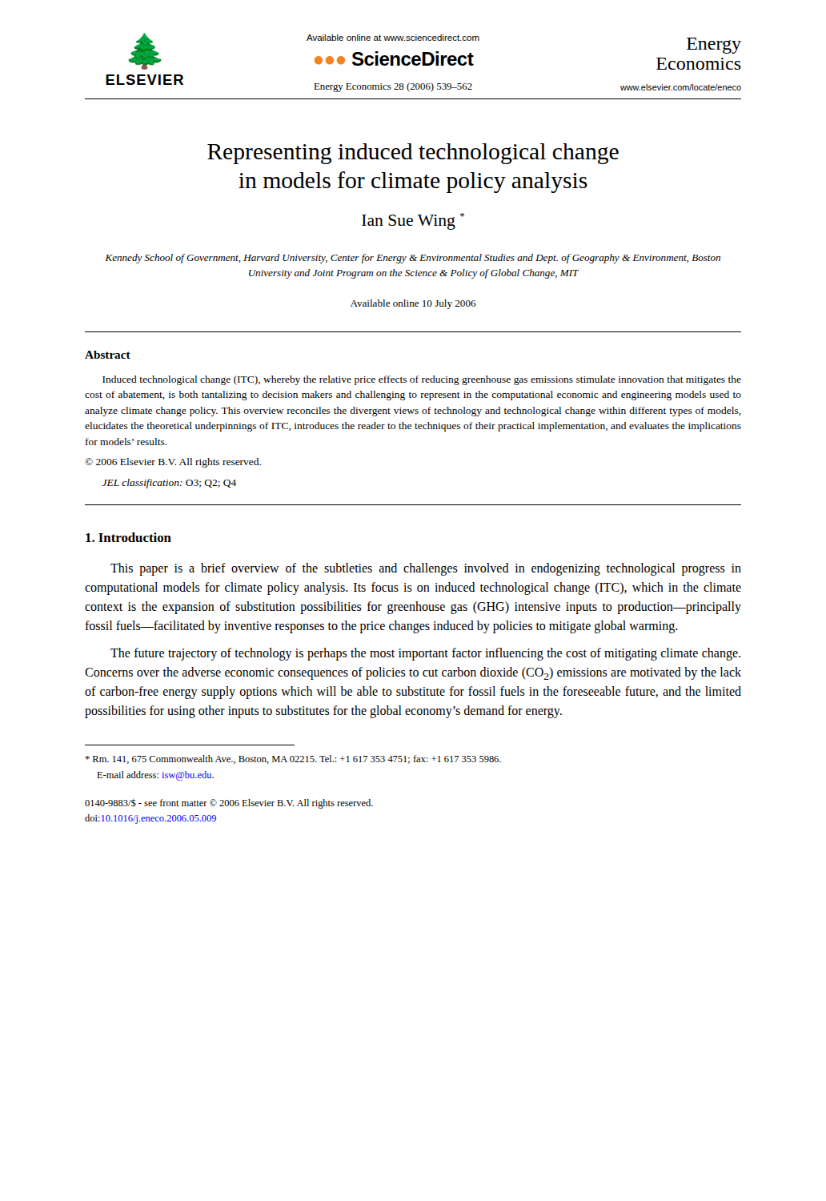🌲 ELSEVIER
Available online at www.sciencedirect.com
●●● ScienceDirect
Energy Economics 28 (2006) 539–562
Energy
Economics www.elsevier.com/locate/eneco
Representing induced technological change
in models for climate policy analysis
Ian Sue Wing *
Kennedy School of Government, Harvard University, Center for Energy & Environmental Studies and Dept. of Geography & Environment, Boston University and Joint Program on the Science & Policy of Global Change, MIT
Available online 10 July 2006
Abstract
Induced technological change (ITC), whereby the relative price effects of reducing greenhouse gas emissions stimulate innovation that mitigates the cost of abatement, is both tantalizing to decision makers and challenging to represent in the computational economic and engineering models used to analyze climate change policy. This overview reconciles the divergent views of technology and technological change within different types of models, elucidates the theoretical underpinnings of ITC, introduces the reader to the techniques of their practical implementation, and evaluates the implications for models’ results.
© 2006 Elsevier B.V. All rights reserved.
JEL classification: O3; Q2; Q4
1. Introduction
This paper is a brief overview of the subtleties and challenges involved in endogenizing technological progress in computational models for climate policy analysis. Its focus is on induced technological change (ITC), which in the climate context is the expansion of substitution possibilities for greenhouse gas (GHG) intensive inputs to production—principally fossil fuels—facilitated by inventive responses to the price changes induced by policies to mitigate global warming.
The future trajectory of technology is perhaps the most important factor influencing the cost of mitigating climate change. Concerns over the adverse economic consequences of policies to cut carbon dioxide (CO2) emissions are motivated by the lack of carbon-free energy supply options which will be able to substitute for fossil fuels in the foreseeable future, and the limited possibilities for using other inputs to substitutes for the global economy’s demand for energy.
* Rm. 141, 675 Commonwealth Ave., Boston, MA 02215. Tel.: +1 617 353 4751; fax: +1 617 353 5986.
E-mail address: isw@bu.edu.
0140-9883/$ - see front matter © 2006 Elsevier B.V. All rights reserved.
doi:10.1016/j.eneco.2006.05.009